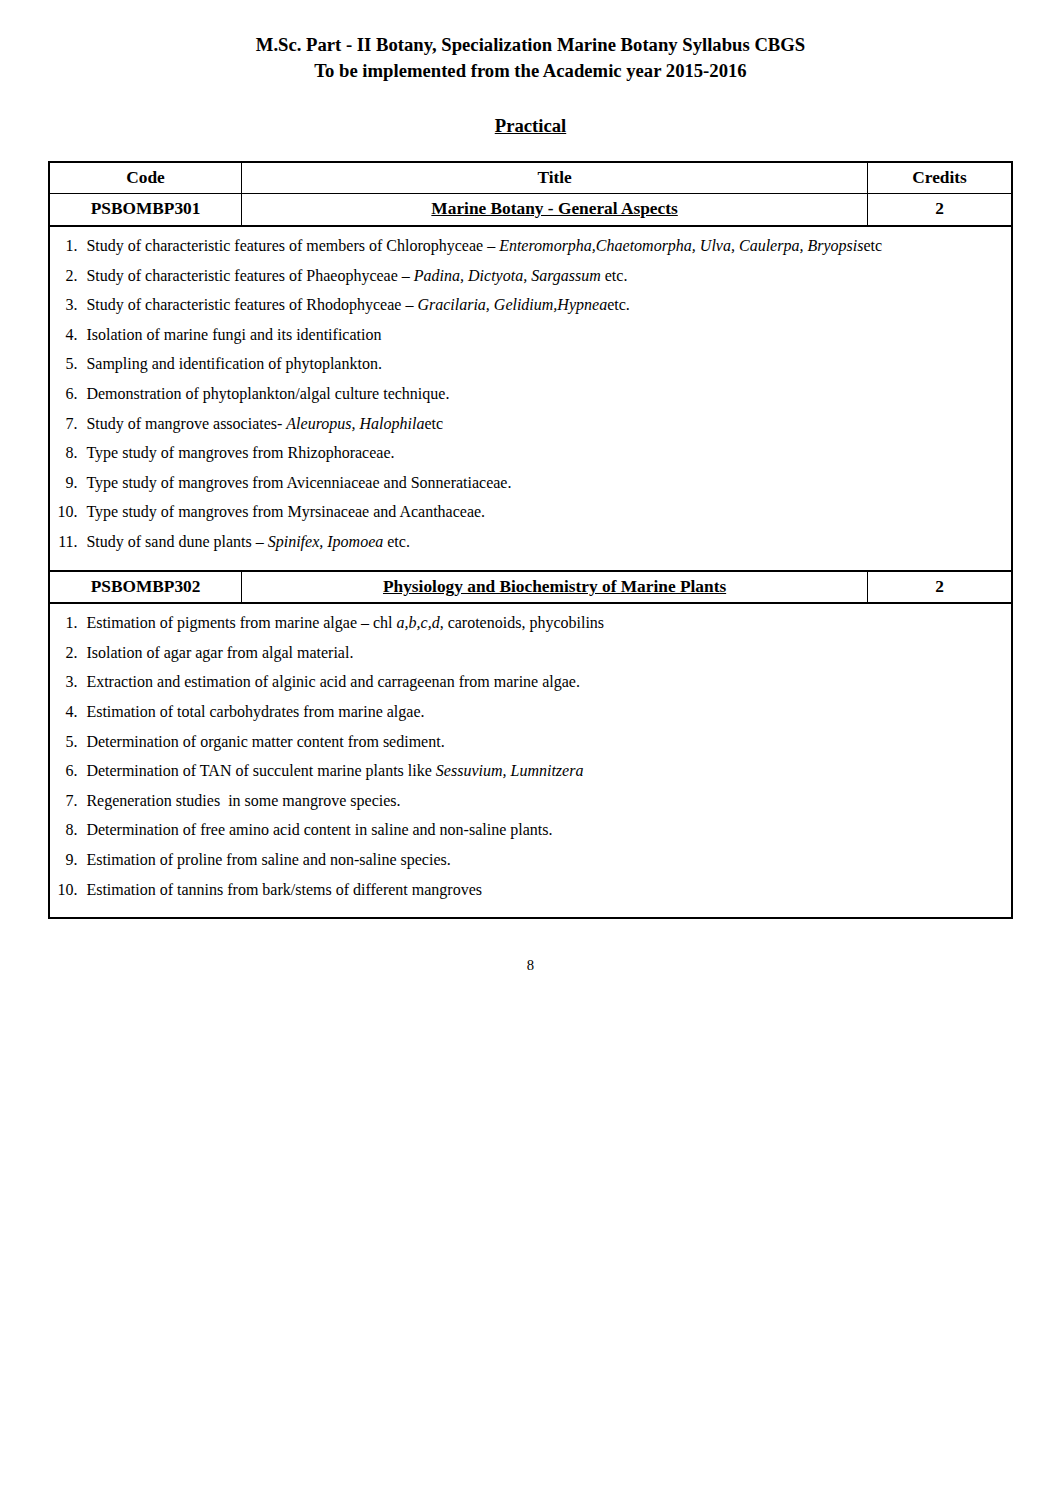M.Sc. Part - II Botany, Specialization Marine Botany Syllabus CBGS
To be implemented from the Academic year 2015-2016
Practical
| Code | Title | Credits |
| --- | --- | --- |
| PSBOMBP301 | Marine Botany - General Aspects | 2 |
| Study of characteristic features of members of Chlorophyceae – Enteromorpha,Chaetomorpha, Ulva, Caulerpa, Bryopsis etc Study of characteristic features of Phaeophyceae – Padina, Dictyota, Sargassum etc. Study of characteristic features of Rhodophyceae – Gracilaria, Gelidium,Hypnea etc. Isolation of marine fungi and its identification Sampling and identification of phytoplankton. Demonstration of phytoplankton/algal culture technique. Study of mangrove associates- Aleuropus, Halophila etc Type study of mangroves from Rhizophoraceae. Type study of mangroves from Avicenniaceae and Sonneratiaceae. Type study of mangroves from Myrsinaceae and Acanthaceae. Study of sand dune plants – Spinifex, Ipomoea etc. |
| PSBOMBP302 | Physiology and Biochemistry of Marine Plants | 2 |
| Estimation of pigments from marine algae – chl a,b,c,d , carotenoids, phycobilins Isolation of agar agar from algal material. Extraction and estimation of alginic acid and carrageenan from marine algae. Estimation of total carbohydrates from marine algae. Determination of organic matter content from sediment. Determination of TAN of succulent marine plants like Sessuvium, Lumnitzera Regeneration studies in some mangrove species. Determination of free amino acid content in saline and non-saline plants. Estimation of proline from saline and non-saline species. Estimation of tannins from bark/stems of different mangroves |
8